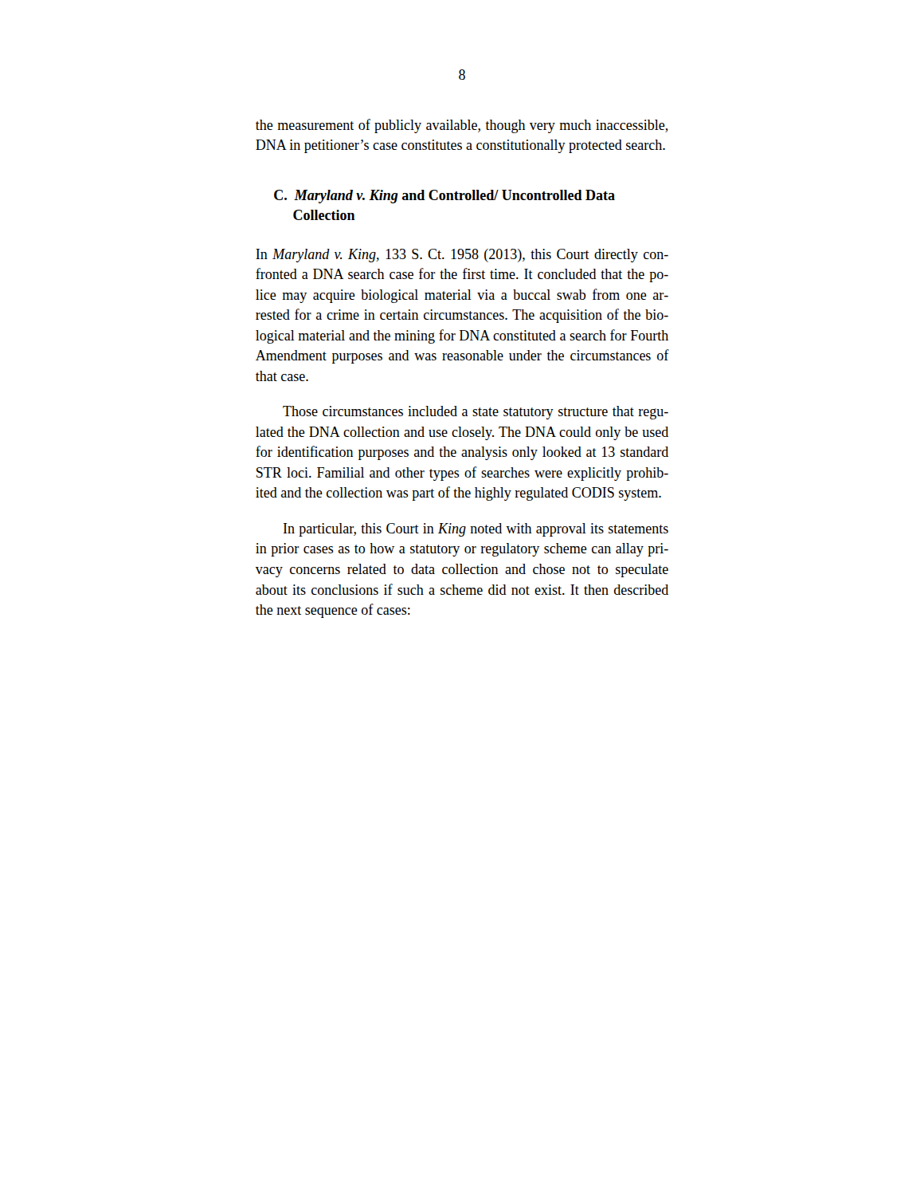8
the measurement of publicly available, though very much inaccessible, DNA in petitioner’s case constitutes a constitutionally protected search.
C. Maryland v. King and Controlled/ Uncontrolled Data Collection
In Maryland v. King, 133 S. Ct. 1958 (2013), this Court directly confronted a DNA search case for the first time. It concluded that the police may acquire biological material via a buccal swab from one arrested for a crime in certain circumstances. The acquisition of the biological material and the mining for DNA constituted a search for Fourth Amendment purposes and was reasonable under the circumstances of that case.
Those circumstances included a state statutory structure that regulated the DNA collection and use closely. The DNA could only be used for identification purposes and the analysis only looked at 13 standard STR loci. Familial and other types of searches were explicitly prohibited and the collection was part of the highly regulated CODIS system.
In particular, this Court in King noted with approval its statements in prior cases as to how a statutory or regulatory scheme can allay privacy concerns related to data collection and chose not to speculate about its conclusions if such a scheme did not exist. It then described the next sequence of cases: